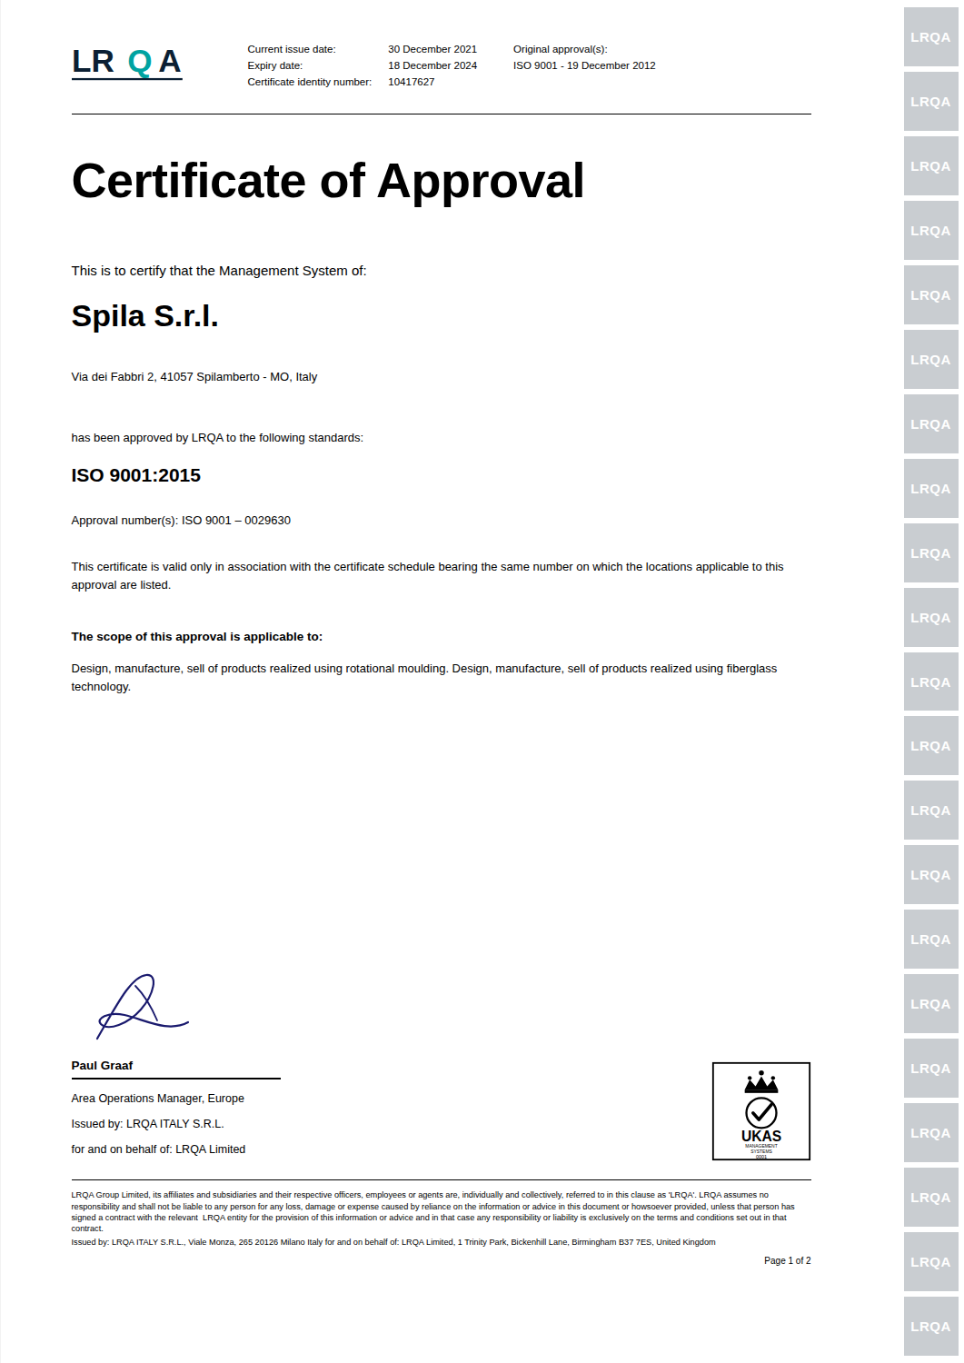LRQA
LRQA
LRQA
LRQA
LRQA
LRQA
LRQA
LRQA
LRQA
LRQA
LRQA
LRQA
LRQA
LRQA
LRQA
LRQA
LRQA
LRQA
LRQA
LRQA
LRQA
LR Q A
Current issue date:
30 December 2021
Expiry date:
18 December 2024
Certificate identity number:
10417627
Original approval(s):
ISO 9001 - 19 December 2012
Certificate of Approval
This is to certify that the Management System of:
Spila S.r.l.
Via dei Fabbri 2, 41057 Spilamberto - MO, Italy
has been approved by LRQA to the following standards:
ISO 9001:2015
Approval number(s): ISO 9001 – 0029630
This certificate is valid only in association with the certificate schedule bearing the same number on which the locations applicable to this approval are listed.
The scope of this approval is applicable to:
Design, manufacture, sell of products realized using rotational moulding. Design, manufacture, sell of products realized using fiberglass technology.
Paul Graaf
Area Operations Manager, Europe
Issued by: LRQA ITALY S.R.L.
for and on behalf of: LRQA Limited
UKAS MANAGEMENT SYSTEMS 0001
LRQA Group Limited, its affiliates and subsidiaries and their respective officers, employees or agents are, individually and collectively, referred to in this clause as 'LRQA'. LRQA assumes no responsibility and shall not be liable to any person for any loss, damage or expense caused by reliance on the information or advice in this document or howsoever provided, unless that person has signed a contract with the relevant LRQA entity for the provision of this information or advice and in that case any responsibility or liability is exclusively on the terms and conditions set out in that contract.
Issued by: LRQA ITALY S.R.L., Viale Monza, 265 20126 Milano Italy for and on behalf of: LRQA Limited, 1 Trinity Park, Bickenhill Lane, Birmingham B37 7ES, United Kingdom
Page 1 of 2